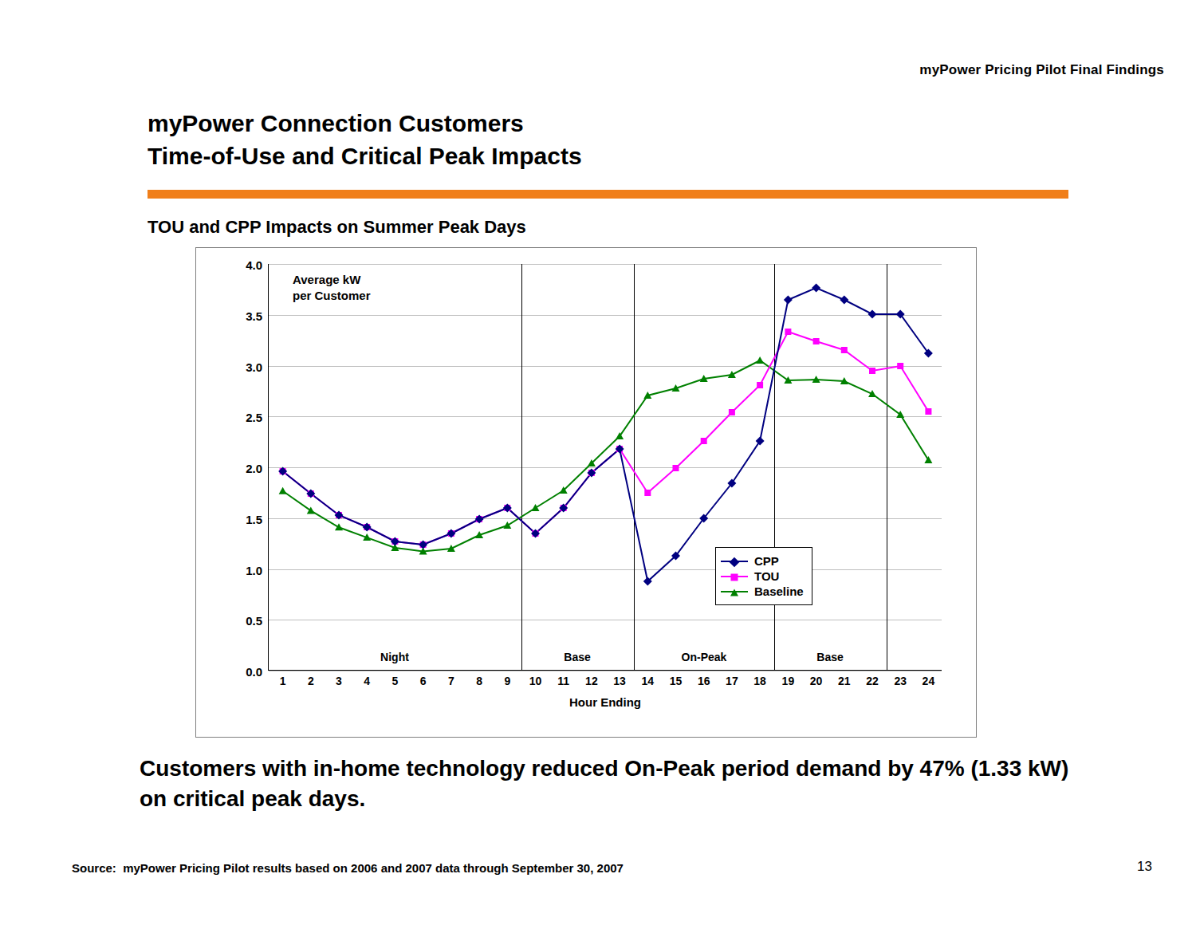myPower Pricing Pilot Final Findings
myPower Connection Customers
Time-of-Use and Critical Peak Impacts
TOU and CPP Impacts on Summer Peak Days
Average kW
per Customer
4.0
3.5
3.0
2.5
2.0
1.5
1.0
0.5
0.0
Night
Base
On-Peak
Base
1
2
3
4
5
6
7
8
9
10
11
12
13
14
15
16
17
18
19
20
21
22
23
24
Hour Ending
CPP
TOU
Baseline
Customers with in-home technology reduced On-Peak period demand by 47% (1.33 kW) on critical peak days.
Source: myPower Pricing Pilot results based on 2006 and 2007 data through September 30, 2007
13